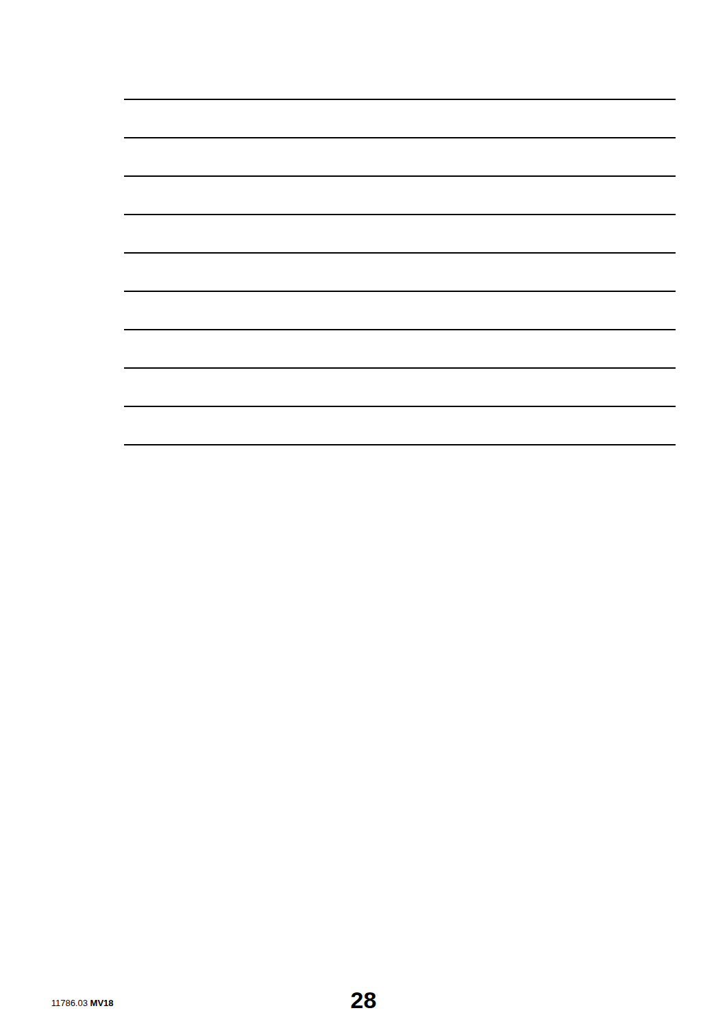11786.03 MV18
28